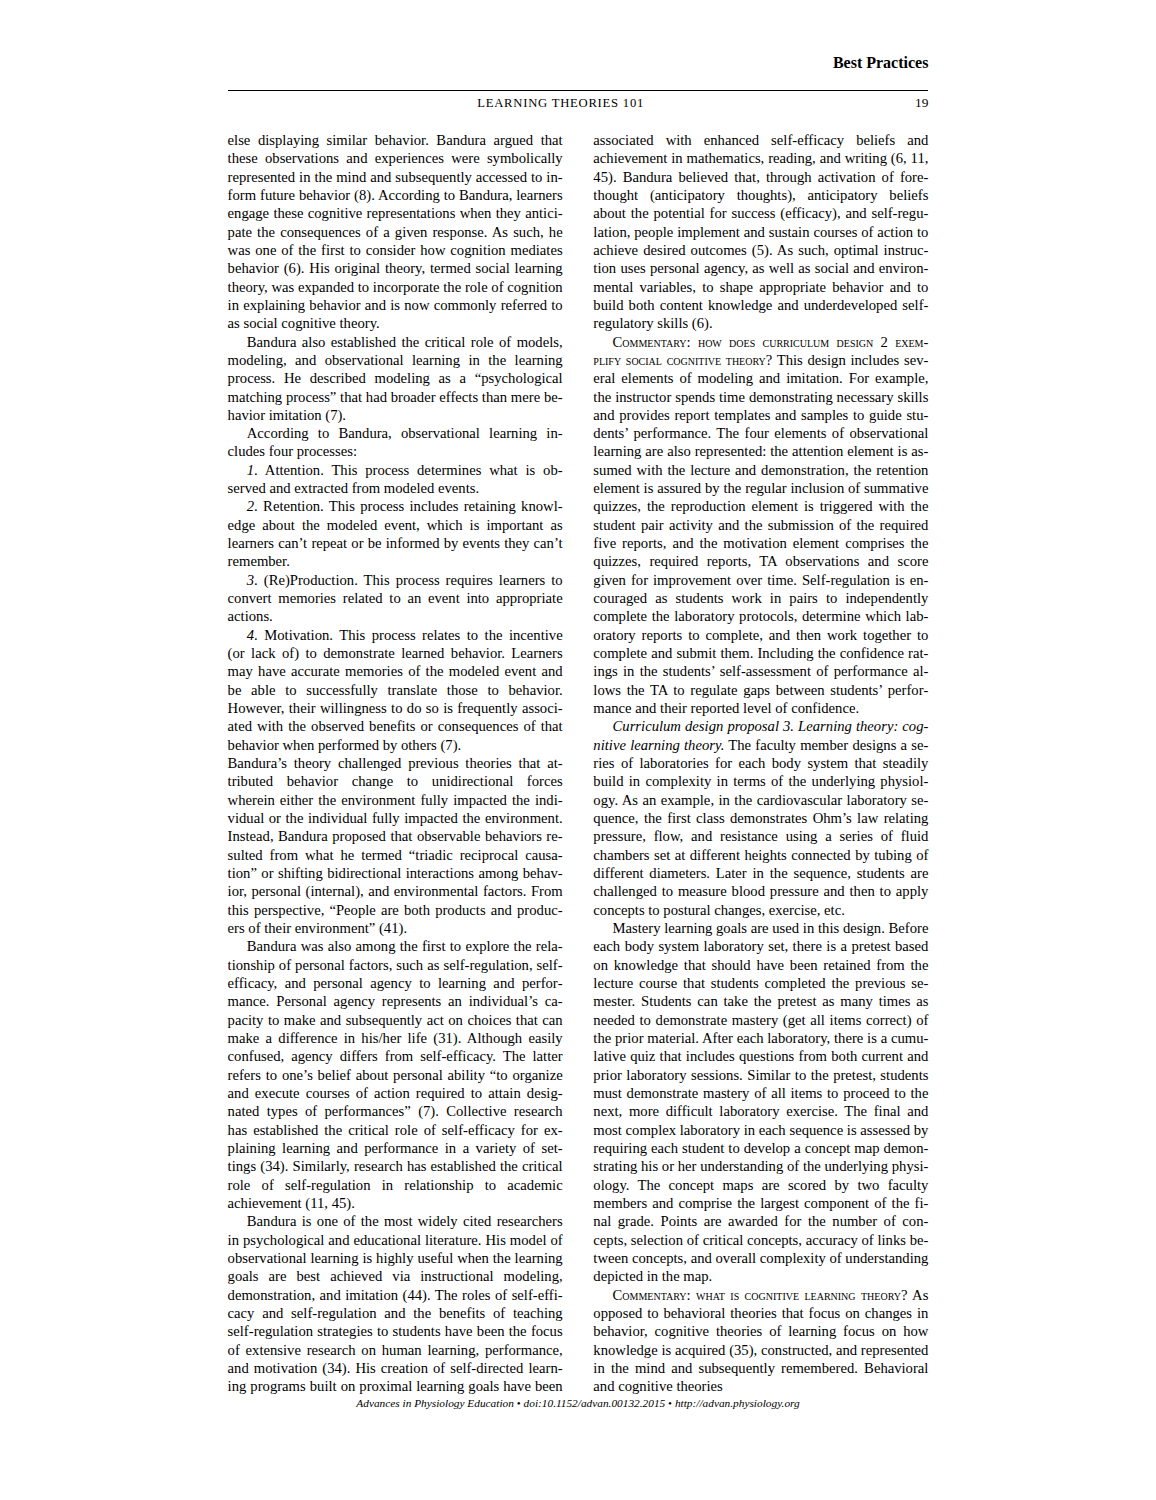Best Practices
LEARNING THEORIES 101 19
else displaying similar behavior. Bandura argued that these observations and experiences were symbolically represented in the mind and subsequently accessed to inform future behavior (8). According to Bandura, learners engage these cognitive representations when they anticipate the consequences of a given response. As such, he was one of the first to consider how cognition mediates behavior (6). His original theory, termed social learning theory, was expanded to incorporate the role of cognition in explaining behavior and is now commonly referred to as social cognitive theory.
Bandura also established the critical role of models, modeling, and observational learning in the learning process. He described modeling as a “psychological matching process” that had broader effects than mere behavior imitation (7).
According to Bandura, observational learning includes four processes:
1. Attention. This process determines what is observed and extracted from modeled events.
2. Retention. This process includes retaining knowledge about the modeled event, which is important as learners can’t repeat or be informed by events they can’t remember.
3. (Re)Production. This process requires learners to convert memories related to an event into appropriate actions.
4. Motivation. This process relates to the incentive (or lack of) to demonstrate learned behavior. Learners may have accurate memories of the modeled event and be able to successfully translate those to behavior. However, their willingness to do so is frequently associated with the observed benefits or consequences of that behavior when performed by others (7).
Bandura’s theory challenged previous theories that attributed behavior change to unidirectional forces wherein either the environment fully impacted the individual or the individual fully impacted the environment. Instead, Bandura proposed that observable behaviors resulted from what he termed “triadic reciprocal causation” or shifting bidirectional interactions among behavior, personal (internal), and environmental factors. From this perspective, “People are both products and producers of their environment” (41).
Bandura was also among the first to explore the relationship of personal factors, such as self-regulation, self-efficacy, and personal agency to learning and performance. Personal agency represents an individual’s capacity to make and subsequently act on choices that can make a difference in his/her life (31). Although easily confused, agency differs from self-efficacy. The latter refers to one’s belief about personal ability “to organize and execute courses of action required to attain designated types of performances” (7). Collective research has established the critical role of self-efficacy for explaining learning and performance in a variety of settings (34). Similarly, research has established the critical role of self-regulation in relationship to academic achievement (11, 45).
Bandura is one of the most widely cited researchers in psychological and educational literature. His model of observational learning is highly useful when the learning goals are best achieved via instructional modeling, demonstration, and imitation (44). The roles of self-efficacy and self-regulation and the benefits of teaching self-regulation strategies to students have been the focus of extensive research on human learning, performance, and motivation (34). His creation of self-directed learning programs built on proximal learning goals have been associated with enhanced self-efficacy beliefs and achievement in mathematics, reading, and writing (6, 11, 45). Bandura believed that, through activation of forethought (anticipatory thoughts), anticipatory beliefs about the potential for success (efficacy), and self-regulation, people implement and sustain courses of action to achieve desired outcomes (5). As such, optimal instruction uses personal agency, as well as social and environmental variables, to shape appropriate behavior and to build both content knowledge and underdeveloped self-regulatory skills (6).
Commentary: how does curriculum design 2 exemplify social cognitive theory? This design includes several elements of modeling and imitation. For example, the instructor spends time demonstrating necessary skills and provides report templates and samples to guide students’ performance. The four elements of observational learning are also represented: the attention element is assumed with the lecture and demonstration, the retention element is assured by the regular inclusion of summative quizzes, the reproduction element is triggered with the student pair activity and the submission of the required five reports, and the motivation element comprises the quizzes, required reports, TA observations and score given for improvement over time. Self-regulation is encouraged as students work in pairs to independently complete the laboratory protocols, determine which laboratory reports to complete, and then work together to complete and submit them. Including the confidence ratings in the students’ self-assessment of performance allows the TA to regulate gaps between students’ performance and their reported level of confidence.
Curriculum design proposal 3. Learning theory: cognitive learning theory. The faculty member designs a series of laboratories for each body system that steadily build in complexity in terms of the underlying physiology. As an example, in the cardiovascular laboratory sequence, the first class demonstrates Ohm’s law relating pressure, flow, and resistance using a series of fluid chambers set at different heights connected by tubing of different diameters. Later in the sequence, students are challenged to measure blood pressure and then to apply concepts to postural changes, exercise, etc.
Mastery learning goals are used in this design. Before each body system laboratory set, there is a pretest based on knowledge that should have been retained from the lecture course that students completed the previous semester. Students can take the pretest as many times as needed to demonstrate mastery (get all items correct) of the prior material. After each laboratory, there is a cumulative quiz that includes questions from both current and prior laboratory sessions. Similar to the pretest, students must demonstrate mastery of all items to proceed to the next, more difficult laboratory exercise. The final and most complex laboratory in each sequence is assessed by requiring each student to develop a concept map demonstrating his or her understanding of the underlying physiology. The concept maps are scored by two faculty members and comprise the largest component of the final grade. Points are awarded for the number of concepts, selection of critical concepts, accuracy of links between concepts, and overall complexity of understanding depicted in the map.
Commentary: what is cognitive learning theory? As opposed to behavioral theories that focus on changes in behavior, cognitive theories of learning focus on how knowledge is acquired (35), constructed, and represented in the mind and subsequently remembered. Behavioral and cognitive theories
Advances in Physiology Education • doi:10.1152/advan.00132.2015 • http://advan.physiology.org